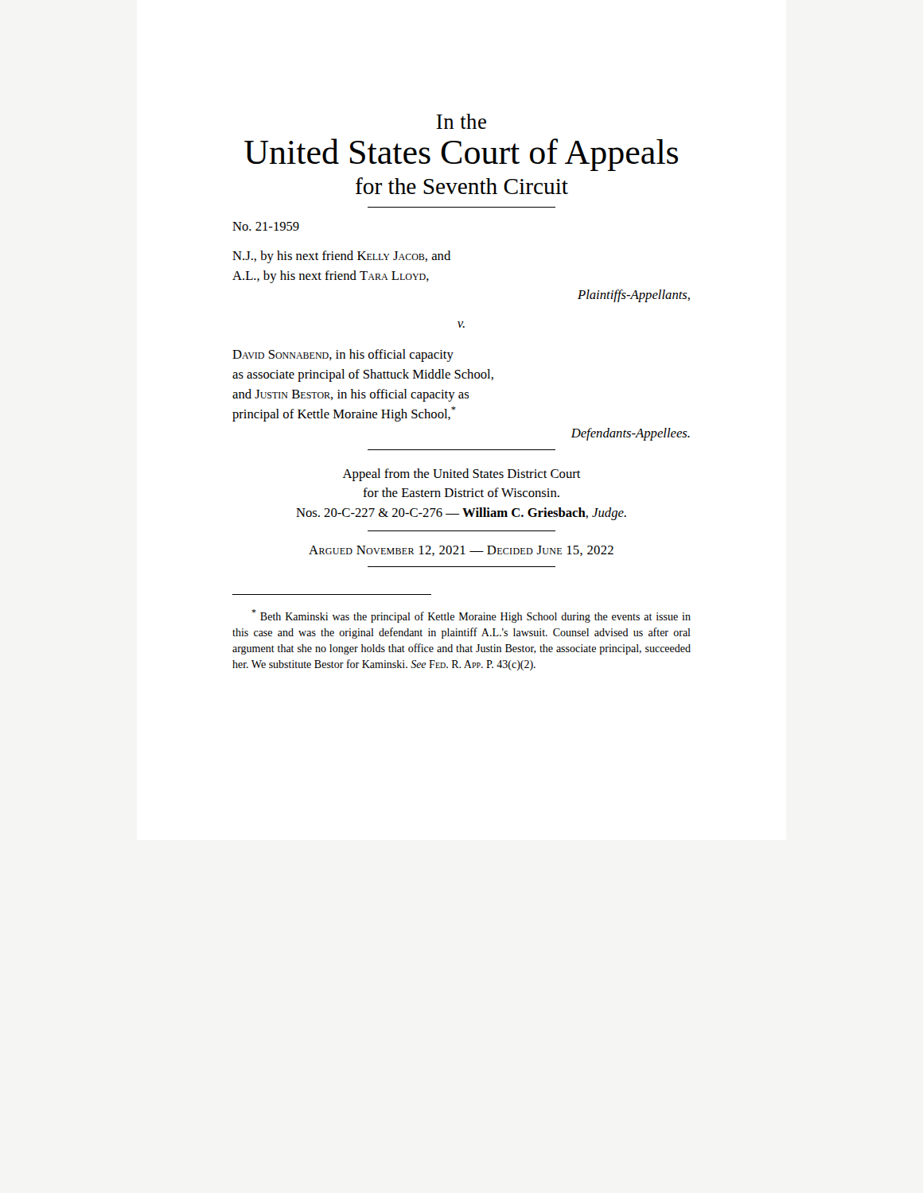In the
United States Court of Appeals
for the Seventh Circuit
No. 21-1959
N.J., by his next friend Kelly Jacob, and
A.L., by his next friend Tara Lloyd,
Plaintiffs-Appellants,
v.
David Sonnabend, in his official capacity
as associate principal of Shattuck Middle School,
and Justin Bestor, in his official capacity as
principal of Kettle Moraine High School,*
Defendants-Appellees.
Appeal from the United States District Court
for the Eastern District of Wisconsin.
Nos. 20-C-227 & 20-C-276 — William C. Griesbach, Judge.
Argued November 12, 2021 — Decided June 15, 2022
* Beth Kaminski was the principal of Kettle Moraine High School during the events at issue in this case and was the original defendant in plaintiff A.L.'s lawsuit. Counsel advised us after oral argument that she no longer holds that office and that Justin Bestor, the associate principal, succeeded her. We substitute Bestor for Kaminski. See Fed. R. App. P. 43(c)(2).